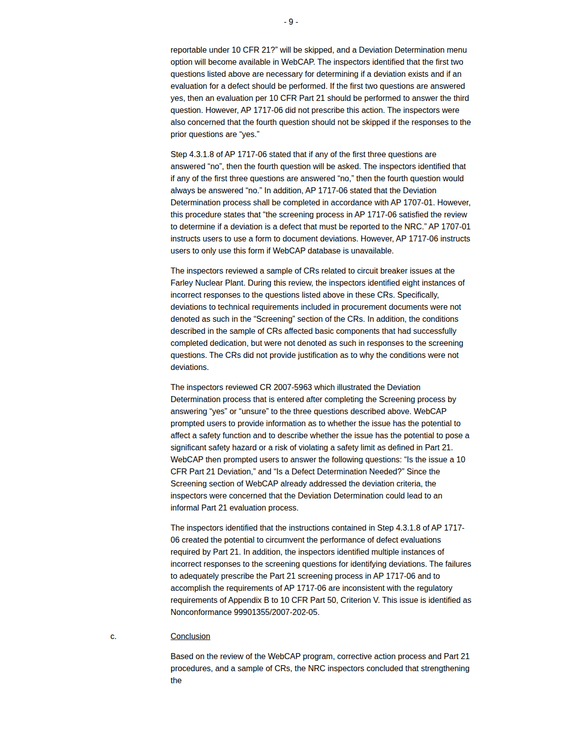- 9 -
reportable under 10 CFR 21?” will be skipped, and a Deviation Determination menu option will become available in WebCAP. The inspectors identified that the first two questions listed above are necessary for determining if a deviation exists and if an evaluation for a defect should be performed. If the first two questions are answered yes, then an evaluation per 10 CFR Part 21 should be performed to answer the third question. However, AP 1717-06 did not prescribe this action. The inspectors were also concerned that the fourth question should not be skipped if the responses to the prior questions are “yes.”
Step 4.3.1.8 of AP 1717-06 stated that if any of the first three questions are answered “no”, then the fourth question will be asked. The inspectors identified that if any of the first three questions are answered “no,” then the fourth question would always be answered “no.” In addition, AP 1717-06 stated that the Deviation Determination process shall be completed in accordance with AP 1707-01. However, this procedure states that “the screening process in AP 1717-06 satisfied the review to determine if a deviation is a defect that must be reported to the NRC.” AP 1707-01 instructs users to use a form to document deviations. However, AP 1717-06 instructs users to only use this form if WebCAP database is unavailable.
The inspectors reviewed a sample of CRs related to circuit breaker issues at the Farley Nuclear Plant. During this review, the inspectors identified eight instances of incorrect responses to the questions listed above in these CRs. Specifically, deviations to technical requirements included in procurement documents were not denoted as such in the “Screening” section of the CRs. In addition, the conditions described in the sample of CRs affected basic components that had successfully completed dedication, but were not denoted as such in responses to the screening questions. The CRs did not provide justification as to why the conditions were not deviations.
The inspectors reviewed CR 2007-5963 which illustrated the Deviation Determination process that is entered after completing the Screening process by answering “yes” or “unsure” to the three questions described above. WebCAP prompted users to provide information as to whether the issue has the potential to affect a safety function and to describe whether the issue has the potential to pose a significant safety hazard or a risk of violating a safety limit as defined in Part 21. WebCAP then prompted users to answer the following questions: “Is the issue a 10 CFR Part 21 Deviation,” and “Is a Defect Determination Needed?” Since the Screening section of WebCAP already addressed the deviation criteria, the inspectors were concerned that the Deviation Determination could lead to an informal Part 21 evaluation process.
The inspectors identified that the instructions contained in Step 4.3.1.8 of AP 1717-06 created the potential to circumvent the performance of defect evaluations required by Part 21. In addition, the inspectors identified multiple instances of incorrect responses to the screening questions for identifying deviations. The failures to adequately prescribe the Part 21 screening process in AP 1717-06 and to accomplish the requirements of AP 1717-06 are inconsistent with the regulatory requirements of Appendix B to 10 CFR Part 50, Criterion V. This issue is identified as Nonconformance 99901355/2007-202-05.
c.
Conclusion
Based on the review of the WebCAP program, corrective action process and Part 21 procedures, and a sample of CRs, the NRC inspectors concluded that strengthening the